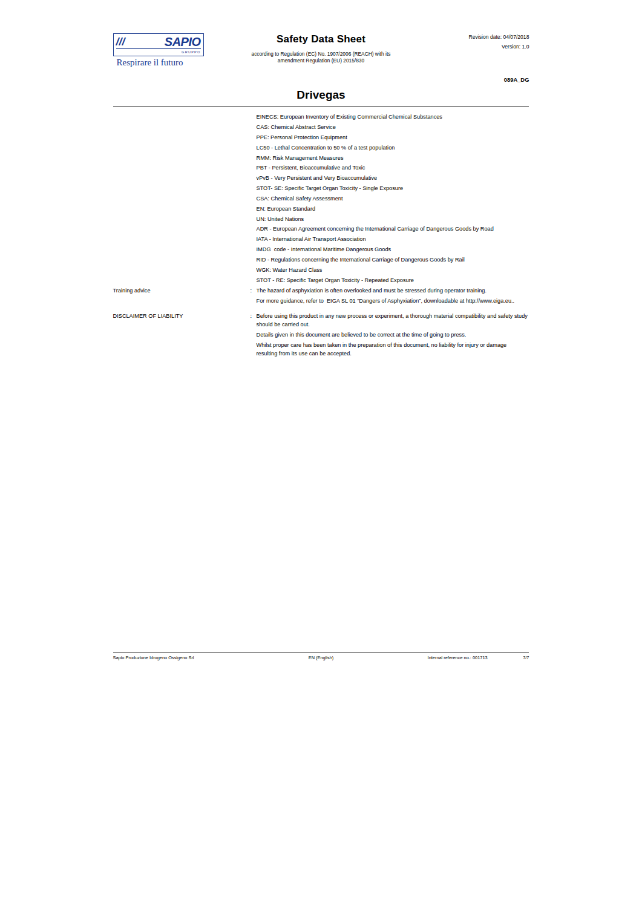/// SAPIO
GRUPPO
Respirare il futuro
Safety Data Sheet
according to Regulation (EC) No. 1907/2006 (REACH) with its
amendment Regulation (EU) 2015/830
Revision date: 04/07/2018
Version: 1.0
089A_DG
Drivegas
| | | EINECS: European Inventory of Existing Commercial Chemical Substances CAS: Chemical Abstract Service PPE: Personal Protection Equipment LC50 - Lethal Concentration to 50 % of a test population RMM: Risk Management Measures PBT - Persistent, Bioaccumulative and Toxic vPvB - Very Persistent and Very Bioaccumulative STOT- SE: Specific Target Organ Toxicity - Single Exposure CSA: Chemical Safety Assessment EN: European Standard UN: United Nations ADR - European Agreement concerning the International Carriage of Dangerous Goods by Road IATA - International Air Transport Association IMDG code - International Maritime Dangerous Goods RID - Regulations concerning the International Carriage of Dangerous Goods by Rail WGK: Water Hazard Class STOT - RE: Specific Target Organ Toxicity - Repeated Exposure |
| Training advice | : | The hazard of asphyxiation is often overlooked and must be stressed during operator training. For more guidance, refer to EIGA SL 01 “Dangers of Asphyxiation”, downloadable at http://www.eiga.eu.. |
| DISCLAIMER OF LIABILITY | : | Before using this product in any new process or experiment, a thorough material compatibility and safety study should be carried out. Details given in this document are believed to be correct at the time of going to press. Whilst proper care has been taken in the preparation of this document, no liability for injury or damage resulting from its use can be accepted. |
Sapio Produzione Idrogeno Ossigeno Srl
EN (English)
Internal reference no.: 001713
7/7